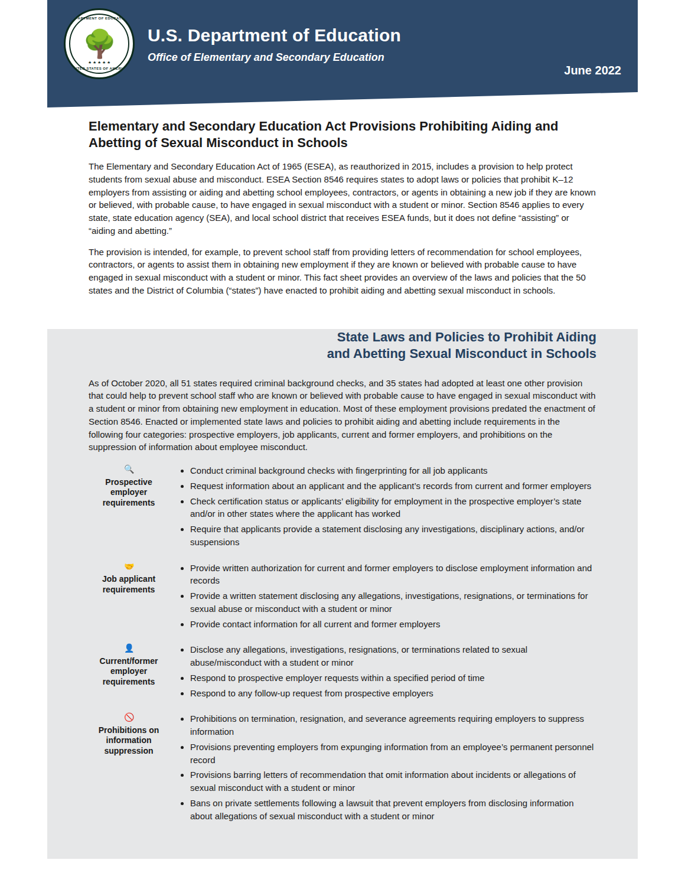DEPARTMENT OF EDUCATION
🌳
★ ★ ★ ★ ★
UNITED STATES OF AMERICA
U.S. Department of Education
Office of Elementary and Secondary Education
June 2022
Elementary and Secondary Education Act Provisions Prohibiting Aiding and Abetting of Sexual Misconduct in Schools
The Elementary and Secondary Education Act of 1965 (ESEA), as reauthorized in 2015, includes a provision to help protect students from sexual abuse and misconduct. ESEA Section 8546 requires states to adopt laws or policies that prohibit K–12 employers from assisting or aiding and abetting school employees, contractors, or agents in obtaining a new job if they are known or believed, with probable cause, to have engaged in sexual misconduct with a student or minor. Section 8546 applies to every state, state education agency (SEA), and local school district that receives ESEA funds, but it does not define “assisting” or “aiding and abetting.”
The provision is intended, for example, to prevent school staff from providing letters of recommendation for school employees, contractors, or agents to assist them in obtaining new employment if they are known or believed with probable cause to have engaged in sexual misconduct with a student or minor. This fact sheet provides an overview of the laws and policies that the 50 states and the District of Columbia (“states”) have enacted to prohibit aiding and abetting sexual misconduct in schools.
State Laws and Policies to Prohibit Aiding
and Abetting Sexual Misconduct in Schools
As of October 2020, all 51 states required criminal background checks, and 35 states had adopted at least one other provision that could help to prevent school staff who are known or believed with probable cause to have engaged in sexual misconduct with a student or minor from obtaining new employment in education. Most of these employment provisions predated the enactment of Section 8546. Enacted or implemented state laws and policies to prohibit aiding and abetting include requirements in the following four categories: prospective employers, job applicants, current and former employers, and prohibitions on the suppression of information about employee misconduct.
🔍 Prospective employer requirements
Conduct criminal background checks with fingerprinting for all job applicants
Request information about an applicant and the applicant’s records from current and former employers
Check certification status or applicants’ eligibility for employment in the prospective employer’s state and/or in other states where the applicant has worked
Require that applicants provide a statement disclosing any investigations, disciplinary actions, and/or suspensions
🤝 Job applicant requirements
Provide written authorization for current and former employers to disclose employment information and records
Provide a written statement disclosing any allegations, investigations, resignations, or terminations for sexual abuse or misconduct with a student or minor
Provide contact information for all current and former employers
👤 Current/former employer requirements
Disclose any allegations, investigations, resignations, or terminations related to sexual abuse/misconduct with a student or minor
Respond to prospective employer requests within a specified period of time
Respond to any follow-up request from prospective employers
🚫 Prohibitions on information suppression
Prohibitions on termination, resignation, and severance agreements requiring employers to suppress information
Provisions preventing employers from expunging information from an employee’s permanent personnel record
Provisions barring letters of recommendation that omit information about incidents or allegations of sexual misconduct with a student or minor
Bans on private settlements following a lawsuit that prevent employers from disclosing information about allegations of sexual misconduct with a student or minor